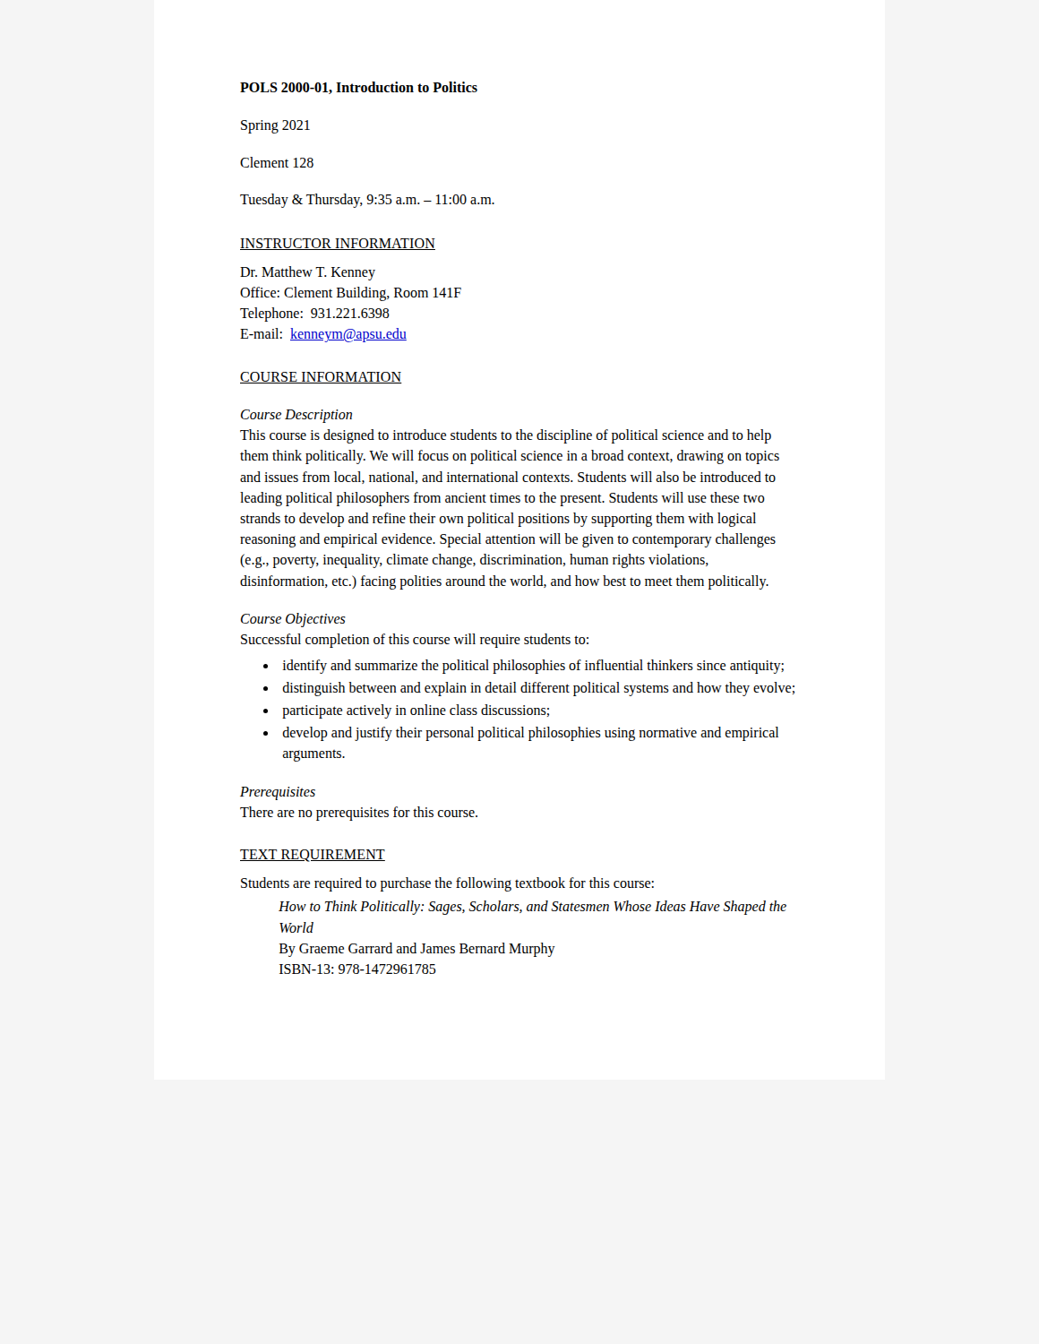POLS 2000-01, Introduction to Politics
Spring 2021
Clement 128
Tuesday & Thursday, 9:35 a.m. – 11:00 a.m.
Instructor Information
Dr. Matthew T. Kenney Office: Clement Building, Room 141F Telephone: 931.221.6398 E-mail: kenneym@apsu.edu
Course Information
Course Description
This course is designed to introduce students to the discipline of political science and to help them think politically. We will focus on political science in a broad context, drawing on topics and issues from local, national, and international contexts. Students will also be introduced to leading political philosophers from ancient times to the present. Students will use these two strands to develop and refine their own political positions by supporting them with logical reasoning and empirical evidence. Special attention will be given to contemporary challenges (e.g., poverty, inequality, climate change, discrimination, human rights violations, disinformation, etc.) facing polities around the world, and how best to meet them politically.
Course Objectives
Successful completion of this course will require students to:
identify and summarize the political philosophies of influential thinkers since antiquity;
distinguish between and explain in detail different political systems and how they evolve;
participate actively in online class discussions;
develop and justify their personal political philosophies using normative and empirical arguments.
Prerequisites
There are no prerequisites for this course.
Text Requirement
Students are required to purchase the following textbook for this course:
How to Think Politically: Sages, Scholars, and Statesmen Whose Ideas Have Shaped the World
By Graeme Garrard and James Bernard Murphy
ISBN-13: 978-1472961785